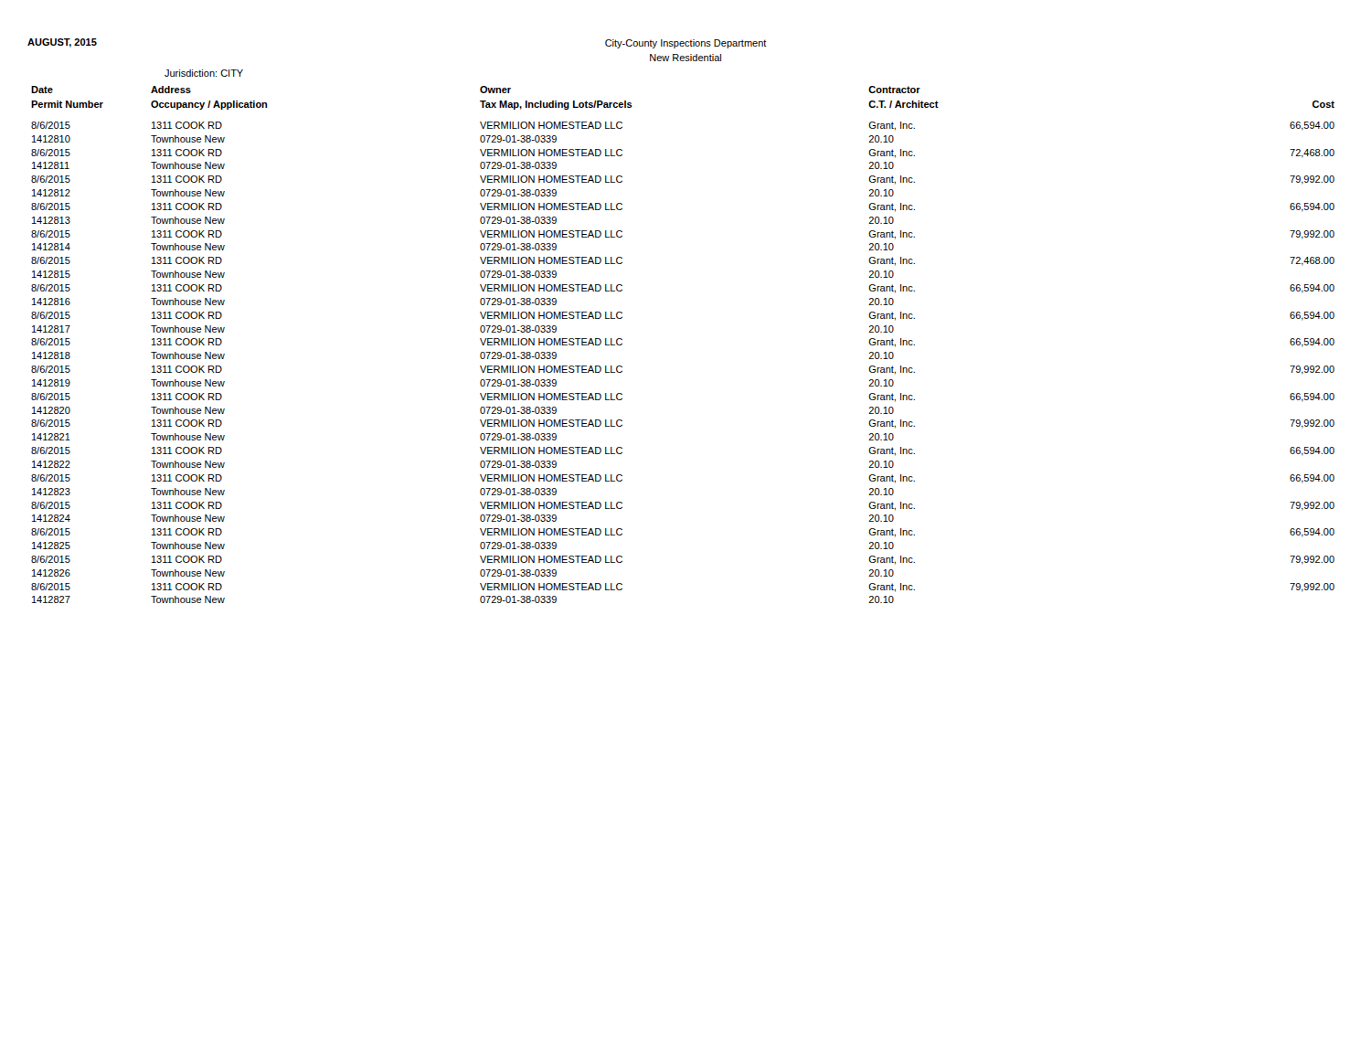AUGUST, 2015
City-County Inspections Department
New Residential
Jurisdiction: CITY
| Date | Address | Owner | Contractor | |
| --- | --- | --- | --- | --- |
| Permit Number | Occupancy / Application | Tax Map, Including Lots/Parcels | C.T. / Architect | Cost |
| 8/6/2015 | 1311 COOK RD | VERMILION HOMESTEAD LLC | Grant, Inc. | 66,594.00 |
| 1412810 | Townhouse New | 0729-01-38-0339 | 20.10 | |
| 8/6/2015 | 1311 COOK RD | VERMILION HOMESTEAD LLC | Grant, Inc. | 72,468.00 |
| 1412811 | Townhouse New | 0729-01-38-0339 | 20.10 | |
| 8/6/2015 | 1311 COOK RD | VERMILION HOMESTEAD LLC | Grant, Inc. | 79,992.00 |
| 1412812 | Townhouse New | 0729-01-38-0339 | 20.10 | |
| 8/6/2015 | 1311 COOK RD | VERMILION HOMESTEAD LLC | Grant, Inc. | 66,594.00 |
| 1412813 | Townhouse New | 0729-01-38-0339 | 20.10 | |
| 8/6/2015 | 1311 COOK RD | VERMILION HOMESTEAD LLC | Grant, Inc. | 79,992.00 |
| 1412814 | Townhouse New | 0729-01-38-0339 | 20.10 | |
| 8/6/2015 | 1311 COOK RD | VERMILION HOMESTEAD LLC | Grant, Inc. | 72,468.00 |
| 1412815 | Townhouse New | 0729-01-38-0339 | 20.10 | |
| 8/6/2015 | 1311 COOK RD | VERMILION HOMESTEAD LLC | Grant, Inc. | 66,594.00 |
| 1412816 | Townhouse New | 0729-01-38-0339 | 20.10 | |
| 8/6/2015 | 1311 COOK RD | VERMILION HOMESTEAD LLC | Grant, Inc. | 66,594.00 |
| 1412817 | Townhouse New | 0729-01-38-0339 | 20.10 | |
| 8/6/2015 | 1311 COOK RD | VERMILION HOMESTEAD LLC | Grant, Inc. | 66,594.00 |
| 1412818 | Townhouse New | 0729-01-38-0339 | 20.10 | |
| 8/6/2015 | 1311 COOK RD | VERMILION HOMESTEAD LLC | Grant, Inc. | 79,992.00 |
| 1412819 | Townhouse New | 0729-01-38-0339 | 20.10 | |
| 8/6/2015 | 1311 COOK RD | VERMILION HOMESTEAD LLC | Grant, Inc. | 66,594.00 |
| 1412820 | Townhouse New | 0729-01-38-0339 | 20.10 | |
| 8/6/2015 | 1311 COOK RD | VERMILION HOMESTEAD LLC | Grant, Inc. | 79,992.00 |
| 1412821 | Townhouse New | 0729-01-38-0339 | 20.10 | |
| 8/6/2015 | 1311 COOK RD | VERMILION HOMESTEAD LLC | Grant, Inc. | 66,594.00 |
| 1412822 | Townhouse New | 0729-01-38-0339 | 20.10 | |
| 8/6/2015 | 1311 COOK RD | VERMILION HOMESTEAD LLC | Grant, Inc. | 66,594.00 |
| 1412823 | Townhouse New | 0729-01-38-0339 | 20.10 | |
| 8/6/2015 | 1311 COOK RD | VERMILION HOMESTEAD LLC | Grant, Inc. | 79,992.00 |
| 1412824 | Townhouse New | 0729-01-38-0339 | 20.10 | |
| 8/6/2015 | 1311 COOK RD | VERMILION HOMESTEAD LLC | Grant, Inc. | 66,594.00 |
| 1412825 | Townhouse New | 0729-01-38-0339 | 20.10 | |
| 8/6/2015 | 1311 COOK RD | VERMILION HOMESTEAD LLC | Grant, Inc. | 79,992.00 |
| 1412826 | Townhouse New | 0729-01-38-0339 | 20.10 | |
| 8/6/2015 | 1311 COOK RD | VERMILION HOMESTEAD LLC | Grant, Inc. | 79,992.00 |
| 1412827 | Townhouse New | 0729-01-38-0339 | 20.10 | |